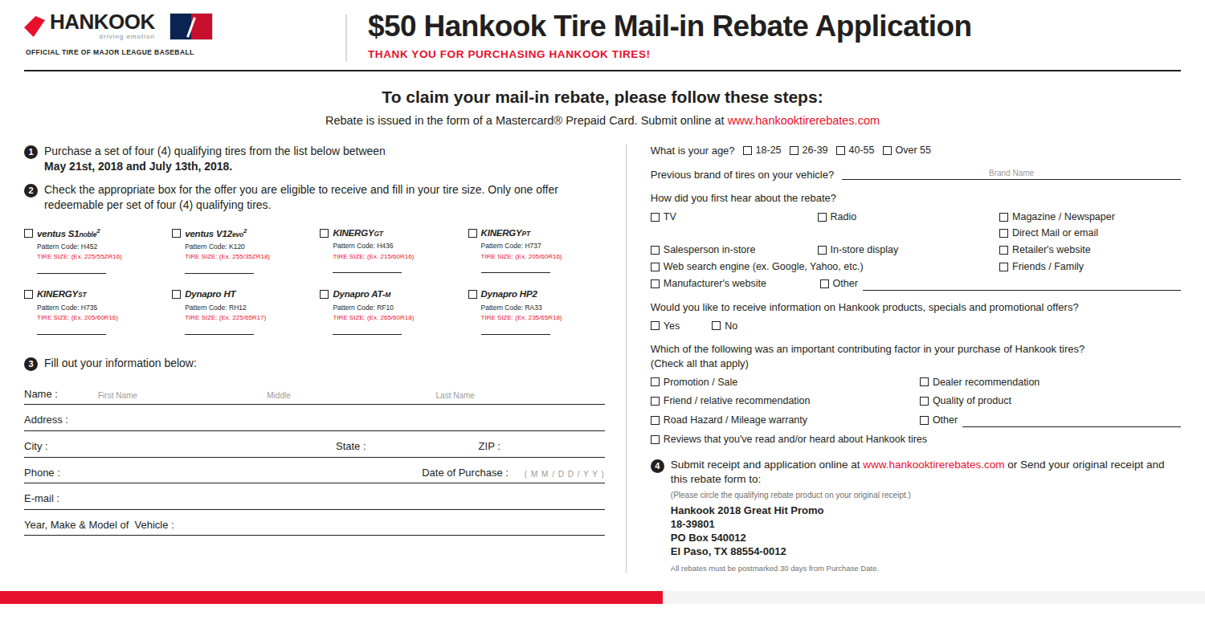HANKOOK
driving emotion
OFFICIAL TIRE OF MAJOR LEAGUE BASEBALL
$50 Hankook Tire Mail-in Rebate Application
THANK YOU FOR PURCHASING HANKOOK TIRES!
To claim your mail-in rebate, please follow these steps:
Rebate is issued in the form of a Mastercard® Prepaid Card. Submit online at www.hankooktirerebates.com
1
Purchase a set of four (4) qualifying tires from the list below between
May 21st, 2018 and July 13th, 2018.
2
Check the appropriate box for the offer you are eligible to receive and fill in your tire size. Only one offer redeemable per set of four (4) qualifying tires.
ventus S1noble 2
Pattern Code: H452
TIRE SIZE: (Ex. 225/55ZR16)
ventus V12evo 2
Pattern Code: K120
TIRE SIZE: (Ex. 255/35ZR18)
KINERGYGT
Pattern Code: H436
TIRE SIZE: (Ex. 215/60R16)
KINERGYPT
Pattern Code: H737
TIRE SIZE: (Ex. 205/60R16)
KINERGYST
Pattern Code: H735
TIRE SIZE: (Ex. 205/60R16)
Dynapro HT
Pattern Code: RH12
TIRE SIZE: (Ex. 225/65R17)
Dynapro AT-M
Pattern Code: RF10
TIRE SIZE: (Ex. 265/60R18)
Dynapro HP2
Pattern Code: RA33
TIRE SIZE: (Ex. 235/65R18)
3
Fill out your information below:
Name :
First Name Middle Last Name
Address :
City :
State : ZIP :
Phone :
Date of Purchase : ( M M / D D / Y Y )
E-mail :
Year, Make & Model of Vehicle :
What is your age? 18-25 26-39 40-55 Over 55
Previous brand of tires on your vehicle? Brand Name
How did you first hear about the rebate?
TV Radio Magazine / Newspaper
Direct Mail or email
Salesperson in-store In-store display Retailer's website
Web search engine (ex. Google, Yahoo, etc.) Friends / Family
Manufacturer's website Other
Would you like to receive information on Hankook products, specials and promotional offers?
Yes No
Which of the following was an important contributing factor in your purchase of Hankook tires?
(Check all that apply)
Promotion / Sale Dealer recommendation Friend / relative recommendation Quality of product Road Hazard / Mileage warranty Other Reviews that you've read and/or heard about Hankook tires
4
Submit receipt and application online at www.hankooktirerebates.com or Send your original receipt and this rebate form to:
(Please circle the qualifying rebate product on your original receipt.)
Hankook 2018 Great Hit Promo
18-39801
PO Box 540012
El Paso, TX 88554-0012
All rebates must be postmarked 30 days from Purchase Date.